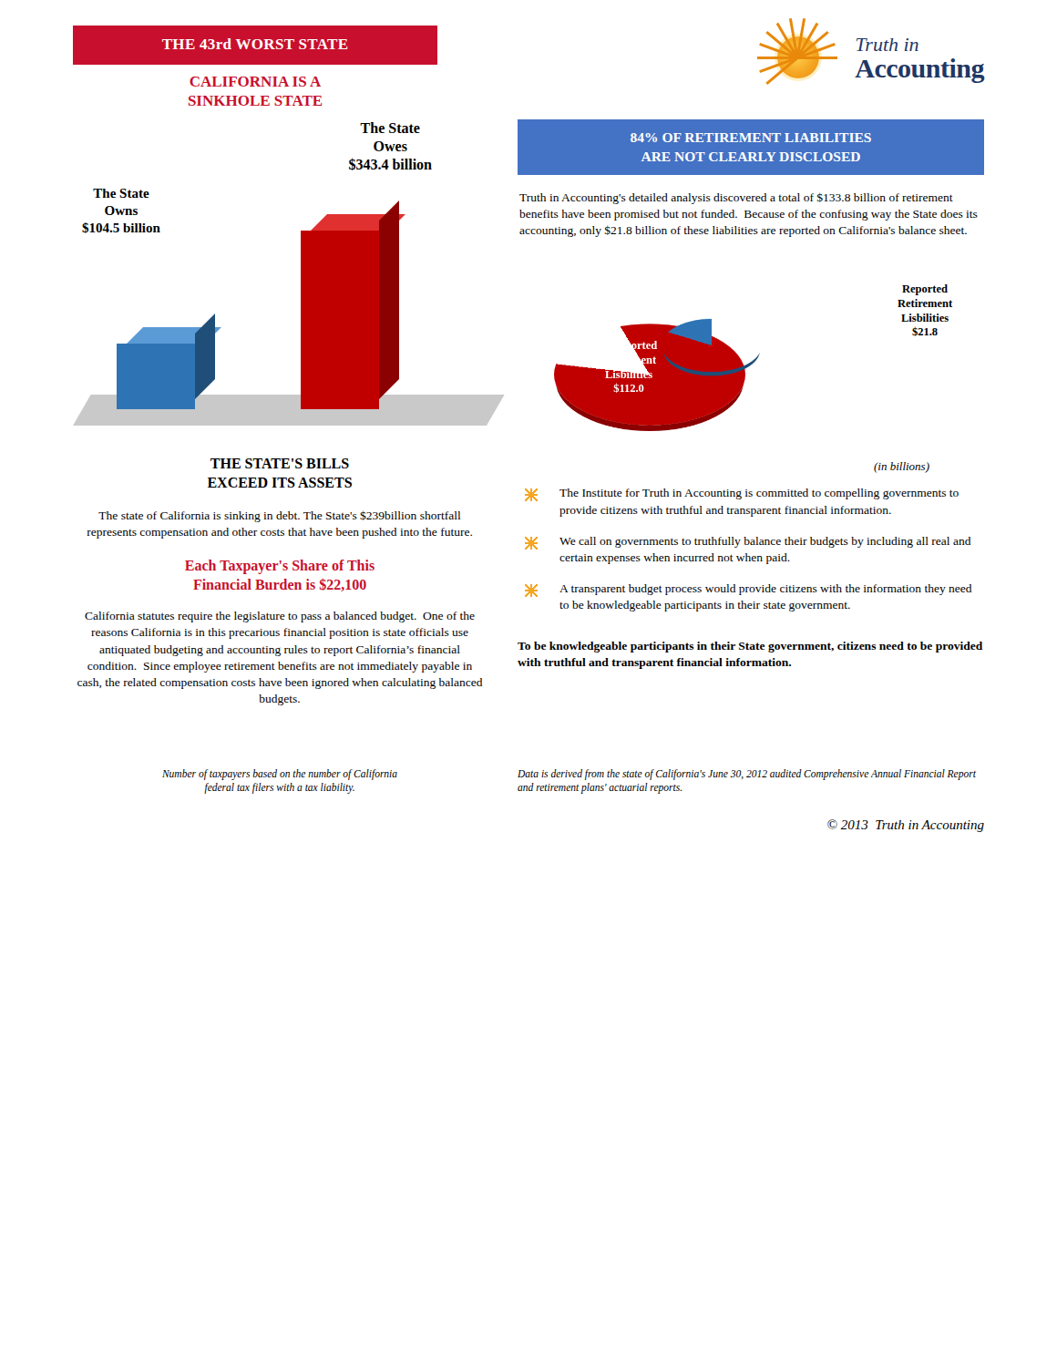THE 43rd WORST STATE
CALIFORNIA IS A
SINKHOLE STATE
Truth in Accounting
The State
Owes
$343.4 billion
The State
Owns
$104.5 billion
THE STATE'S BILLS
EXCEED ITS ASSETS
The state of California is sinking in debt. The State's $239billion shortfall represents compensation and other costs that have been pushed into the future.
Each Taxpayer's Share of This
Financial Burden is $22,100
California statutes require the legislature to pass a balanced budget. One of the reasons California is in this precarious financial position is state officials use antiquated budgeting and accounting rules to report California’s financial condition. Since employee retirement benefits are not immediately payable in cash, the related compensation costs have been ignored when calculating balanced budgets.
84% OF RETIREMENT LIABILITIES
ARE NOT CLEARLY DISCLOSED
Truth in Accounting's detailed analysis discovered a total of $133.8 billion of retirement benefits have been promised but not funded. Because of the confusing way the State does its accounting, only $21.8 billion of these liabilities are reported on California's balance sheet.
Unreported
Retirement
Lisbilities
$112.0
Reported
Retirement
Lisbilities
$21.8
(in billions)
The Institute for Truth in Accounting is committed to compelling governments to provide citizens with truthful and transparent financial information.
We call on governments to truthfully balance their budgets by including all real and certain expenses when incurred not when paid.
A transparent budget process would provide citizens with the information they need to be knowledgeable participants in their state government.
To be knowledgeable participants in their State government, citizens need to be provided with truthful and transparent financial information.
Number of taxpayers based on the number of California
federal tax filers with a tax liability.
Data is derived from the state of California's June 30, 2012 audited Comprehensive Annual Financial Report and retirement plans' actuarial reports.
© 2013 Truth in Accounting